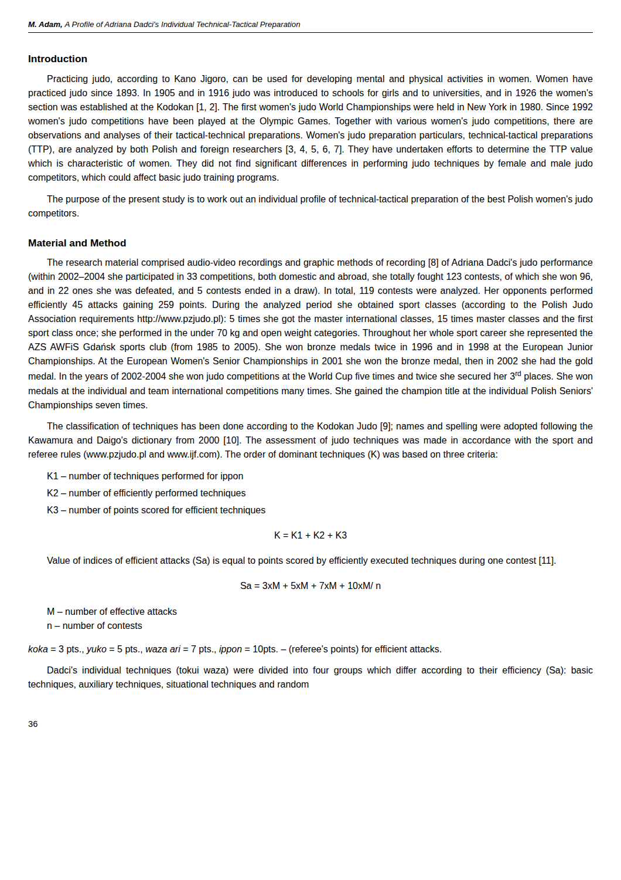M. Adam, A Profile of Adriana Dadci's Individual Technical-Tactical Preparation
Introduction
Practicing judo, according to Kano Jigoro, can be used for developing mental and physical activities in women. Women have practiced judo since 1893. In 1905 and in 1916 judo was introduced to schools for girls and to universities, and in 1926 the women's section was established at the Kodokan [1, 2]. The first women's judo World Championships were held in New York in 1980. Since 1992 women's judo competitions have been played at the Olympic Games. Together with various women's judo competitions, there are observations and analyses of their tactical-technical preparations. Women's judo preparation particulars, technical-tactical preparations (TTP), are analyzed by both Polish and foreign researchers [3, 4, 5, 6, 7]. They have undertaken efforts to determine the TTP value which is characteristic of women. They did not find significant differences in performing judo techniques by female and male judo competitors, which could affect basic judo training programs.
The purpose of the present study is to work out an individual profile of technical-tactical preparation of the best Polish women's judo competitors.
Material and Method
The research material comprised audio-video recordings and graphic methods of recording [8] of Adriana Dadci's judo performance (within 2002–2004 she participated in 33 competitions, both domestic and abroad, she totally fought 123 contests, of which she won 96, and in 22 ones she was defeated, and 5 contests ended in a draw). In total, 119 contests were analyzed. Her opponents performed efficiently 45 attacks gaining 259 points. During the analyzed period she obtained sport classes (according to the Polish Judo Association requirements http://www.pzjudo.pl): 5 times she got the master international classes, 15 times master classes and the first sport class once; she performed in the under 70 kg and open weight categories. Throughout her whole sport career she represented the AZS AWFiS Gdańsk sports club (from 1985 to 2005). She won bronze medals twice in 1996 and in 1998 at the European Junior Championships. At the European Women's Senior Championships in 2001 she won the bronze medal, then in 2002 she had the gold medal. In the years of 2002-2004 she won judo competitions at the World Cup five times and twice she secured her 3rd places. She won medals at the individual and team international competitions many times. She gained the champion title at the individual Polish Seniors' Championships seven times.
The classification of techniques has been done according to the Kodokan Judo [9]; names and spelling were adopted following the Kawamura and Daigo's dictionary from 2000 [10]. The assessment of judo techniques was made in accordance with the sport and referee rules (www.pzjudo.pl and www.ijf.com). The order of dominant techniques (K) was based on three criteria:
K1 – number of techniques performed for ippon
K2 – number of efficiently performed techniques
K3 – number of points scored for efficient techniques
K = K1 + K2 + K3
Value of indices of efficient attacks (Sa) is equal to points scored by efficiently executed techniques during one contest [11].
Sa = 3xM + 5xM + 7xM + 10xM/ n
M – number of effective attacks
n – number of contests
koka = 3 pts., yuko = 5 pts., waza ari = 7 pts., ippon = 10pts. – (referee's points) for efficient attacks.
Dadci's individual techniques (tokui waza) were divided into four groups which differ according to their efficiency (Sa): basic techniques, auxiliary techniques, situational techniques and random
36